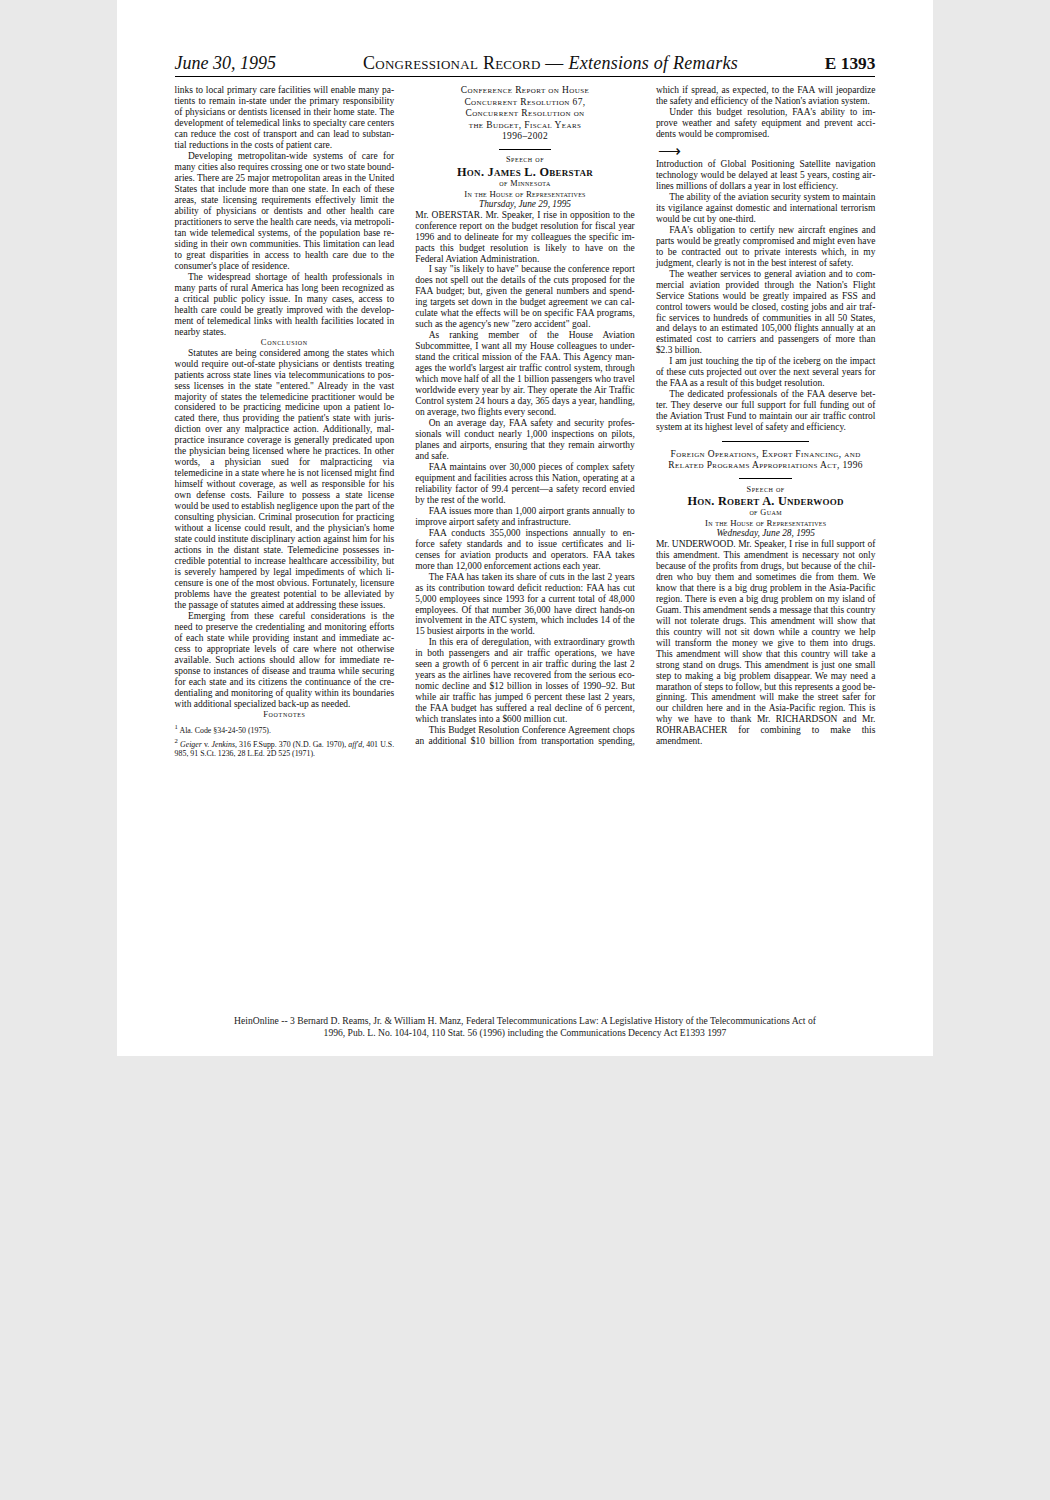June 30, 1995
Congressional Record — Extensions of Remarks
E 1393
links to local primary care facilities will enable many patients to remain in-state under the primary responsibility of physicians or dentists licensed in their home state. The development of telemedical links to specialty care centers can reduce the cost of transport and can lead to substantial reductions in the costs of patient care.
Developing metropolitan-wide systems of care for many cities also requires crossing one or two state boundaries. There are 25 major metropolitan areas in the United States that include more than one state. In each of these areas, state licensing requirements effectively limit the ability of physicians or dentists and other health care practitioners to serve the health care needs, via metropolitan wide telemedical systems, of the population base residing in their own communities. This limitation can lead to great disparities in access to health care due to the consumer's place of residence.
The widespread shortage of health professionals in many parts of rural America has long been recognized as a critical public policy issue. In many cases, access to health care could be greatly improved with the development of telemedical links with health facilities located in nearby states.
Conclusion
Statutes are being considered among the states which would require out-of-state physicians or dentists treating patients across state lines via telecommunications to possess licenses in the state "entered." Already in the vast majority of states the telemedicine practitioner would be considered to be practicing medicine upon a patient located there, thus providing the patient's state with jurisdiction over any malpractice action. Additionally, malpractice insurance coverage is generally predicated upon the physician being licensed where he practices. In other words, a physician sued for malpracticing via telemedicine in a state where he is not licensed might find himself without coverage, as well as responsible for his own defense costs. Failure to possess a state license would be used to establish negligence upon the part of the consulting physician. Criminal prosecution for practicing without a license could result, and the physician's home state could institute disciplinary action against him for his actions in the distant state. Telemedicine possesses incredible potential to increase healthcare accessibility, but is severely hampered by legal impediments of which licensure is one of the most obvious. Fortunately, licensure problems have the greatest potential to be alleviated by the passage of statutes aimed at addressing these issues.
Emerging from these careful considerations is the need to preserve the credentialing and monitoring efforts of each state while providing instant and immediate access to appropriate levels of care where not otherwise available. Such actions should allow for immediate response to instances of disease and trauma while securing for each state and its citizens the continuance of the credentialing and monitoring of quality within its boundaries with additional specialized back-up as needed.
Footnotes
1 Ala. Code §34-24-50 (1975).
2 Geiger v. Jenkins, 316 F.Supp. 370 (N.D. Ga. 1970), aff'd, 401 U.S. 985, 91 S.Ct. 1236, 28 L.Ed. 2D 525 (1971).
Conference Report on House
Concurrent Resolution 67,
Concurrent Resolution on
the Budget, Fiscal Years
1996–2002
Speech of
Hon. James L. Oberstar
of Minnesota
In the House of Representatives
Thursday, June 29, 1995
Mr. OBERSTAR. Mr. Speaker, I rise in opposition to the conference report on the budget resolution for fiscal year 1996 and to delineate for my colleagues the specific impacts this budget resolution is likely to have on the Federal Aviation Administration.
I say "is likely to have" because the conference report does not spell out the details of the cuts proposed for the FAA budget; but, given the general numbers and spending targets set down in the budget agreement we can calculate what the effects will be on specific FAA programs, such as the agency's new "zero accident" goal.
As ranking member of the House Aviation Subcommittee, I want all my House colleagues to understand the critical mission of the FAA. This Agency manages the world's largest air traffic control system, through which move half of all the 1 billion passengers who travel worldwide every year by air. They operate the Air Traffic Control system 24 hours a day, 365 days a year, handling, on average, two flights every second.
On an average day, FAA safety and security professionals will conduct nearly 1,000 inspections on pilots, planes and airports, ensuring that they remain airworthy and safe.
FAA maintains over 30,000 pieces of complex safety equipment and facilities across this Nation, operating at a reliability factor of 99.4 percent—a safety record envied by the rest of the world.
FAA issues more than 1,000 airport grants annually to improve airport safety and infrastructure.
FAA conducts 355,000 inspections annually to enforce safety standards and to issue certificates and licenses for aviation products and operators. FAA takes more than 12,000 enforcement actions each year.
The FAA has taken its share of cuts in the last 2 years as its contribution toward deficit reduction: FAA has cut 5,000 employees since 1993 for a current total of 48,000 employees. Of that number 36,000 have direct hands-on involvement in the ATC system, which includes 14 of the 15 busiest airports in the world.
In this era of deregulation, with extraordinary growth in both passengers and air traffic operations, we have seen a growth of 6 percent in air traffic during the last 2 years as the airlines have recovered from the serious economic decline and $12 billion in losses of 1990–92. But while air traffic has jumped 6 percent these last 2 years, the FAA budget has suffered a real decline of 6 percent, which translates into a $600 million cut.
This Budget Resolution Conference Agreement chops an additional $10 billion from transportation spending, which if spread, as expected, to the FAA will jeopardize the safety and efficiency of the Nation's aviation system.
Under this budget resolution, FAA's ability to improve weather and safety equipment and prevent accidents would be compromised.
⟶
Introduction of Global Positioning Satellite navigation technology would be delayed at least 5 years, costing airlines millions of dollars a year in lost efficiency.
The ability of the aviation security system to maintain its vigilance against domestic and international terrorism would be cut by one-third.
FAA's obligation to certify new aircraft engines and parts would be greatly compromised and might even have to be contracted out to private interests which, in my judgment, clearly is not in the best interest of safety.
The weather services to general aviation and to commercial aviation provided through the Nation's Flight Service Stations would be greatly impaired as FSS and control towers would be closed, costing jobs and air traffic services to hundreds of communities in all 50 States, and delays to an estimated 105,000 flights annually at an estimated cost to carriers and passengers of more than $2.3 billion.
I am just touching the tip of the iceberg on the impact of these cuts projected out over the next several years for the FAA as a result of this budget resolution.
The dedicated professionals of the FAA deserve better. They deserve our full support for full funding out of the Aviation Trust Fund to maintain our air traffic control system at its highest level of safety and efficiency.
Foreign Operations, Export Financing, and Related Programs Appropriations Act, 1996
Speech of
Hon. Robert A. Underwood
of Guam
In the House of Representatives
Wednesday, June 28, 1995
Mr. UNDERWOOD. Mr. Speaker, I rise in full support of this amendment. This amendment is necessary not only because of the profits from drugs, but because of the children who buy them and sometimes die from them. We know that there is a big drug problem in the Asia-Pacific region. There is even a big drug problem on my island of Guam. This amendment sends a message that this country will not tolerate drugs. This amendment will show that this country will not sit down while a country we help will transform the money we give to them into drugs. This amendment will show that this country will take a strong stand on drugs. This amendment is just one small step to making a big problem disappear. We may need a marathon of steps to follow, but this represents a good beginning. This amendment will make the street safer for our children here and in the Asia-Pacific region. This is why we have to thank Mr. RICHARDSON and Mr. ROHRABACHER for combining to make this amendment.
HeinOnline -- 3 Bernard D. Reams, Jr. & William H. Manz, Federal Telecommunications Law: A Legislative History of the Telecommunications Act of 1996, Pub. L. No. 104-104, 110 Stat. 56 (1996) including the Communications Decency Act E1393 1997